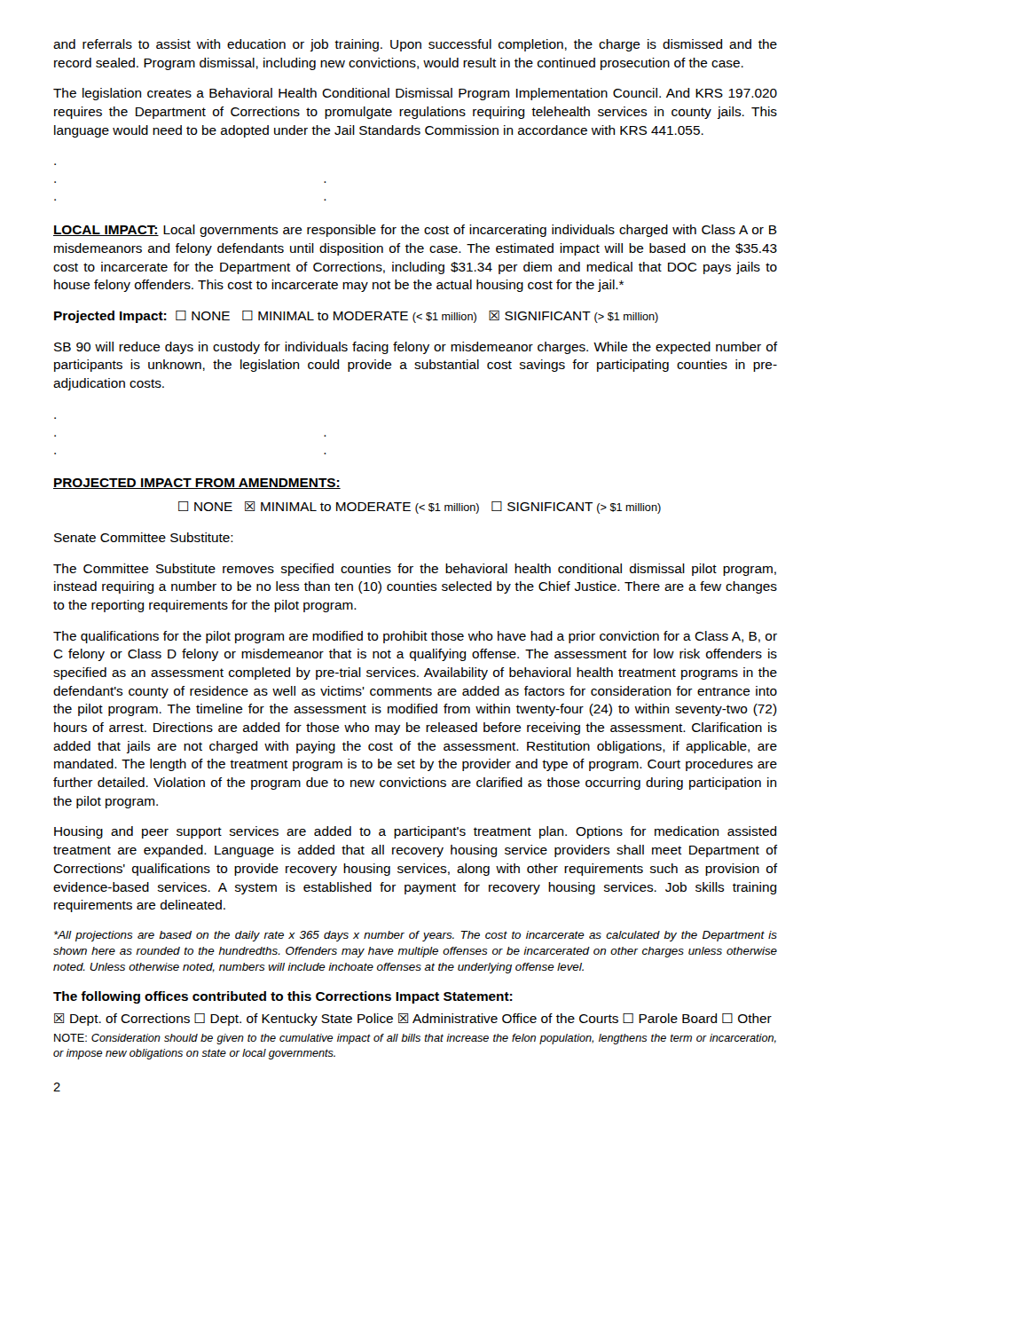and referrals to assist with education or job training. Upon successful completion, the charge is dismissed and the record sealed. Program dismissal, including new convictions, would result in the continued prosecution of the case.
The legislation creates a Behavioral Health Conditional Dismissal Program Implementation Council. And KRS 197.020 requires the Department of Corrections to promulgate regulations requiring telehealth services in county jails. This language would need to be adopted under the Jail Standards Commission in accordance with KRS 441.055.
.
..
..
LOCAL IMPACT: Local governments are responsible for the cost of incarcerating individuals charged with Class A or B misdemeanors and felony defendants until disposition of the case. The estimated impact will be based on the $35.43 cost to incarcerate for the Department of Corrections, including $31.34 per diem and medical that DOC pays jails to house felony offenders. This cost to incarcerate may not be the actual housing cost for the jail.*
Projected Impact: ☐ NONE ☐ MINIMAL to MODERATE (< $1 million) ☒ SIGNIFICANT (> $1 million)
SB 90 will reduce days in custody for individuals facing felony or misdemeanor charges. While the expected number of participants is unknown, the legislation could provide a substantial cost savings for participating counties in pre-adjudication costs.
.
..
..
PROJECTED IMPACT FROM AMENDMENTS:
☐ NONE ☒ MINIMAL to MODERATE (< $1 million) ☐ SIGNIFICANT (> $1 million)
Senate Committee Substitute:
The Committee Substitute removes specified counties for the behavioral health conditional dismissal pilot program, instead requiring a number to be no less than ten (10) counties selected by the Chief Justice. There are a few changes to the reporting requirements for the pilot program.
The qualifications for the pilot program are modified to prohibit those who have had a prior conviction for a Class A, B, or C felony or Class D felony or misdemeanor that is not a qualifying offense. The assessment for low risk offenders is specified as an assessment completed by pre-trial services. Availability of behavioral health treatment programs in the defendant's county of residence as well as victims' comments are added as factors for consideration for entrance into the pilot program. The timeline for the assessment is modified from within twenty-four (24) to within seventy-two (72) hours of arrest. Directions are added for those who may be released before receiving the assessment. Clarification is added that jails are not charged with paying the cost of the assessment. Restitution obligations, if applicable, are mandated. The length of the treatment program is to be set by the provider and type of program. Court procedures are further detailed. Violation of the program due to new convictions are clarified as those occurring during participation in the pilot program.
Housing and peer support services are added to a participant's treatment plan. Options for medication assisted treatment are expanded. Language is added that all recovery housing service providers shall meet Department of Corrections' qualifications to provide recovery housing services, along with other requirements such as provision of evidence-based services. A system is established for payment for recovery housing services. Job skills training requirements are delineated.
*All projections are based on the daily rate x 365 days x number of years. The cost to incarcerate as calculated by the Department is shown here as rounded to the hundredths. Offenders may have multiple offenses or be incarcerated on other charges unless otherwise noted. Unless otherwise noted, numbers will include inchoate offenses at the underlying offense level.
The following offices contributed to this Corrections Impact Statement:
☒ Dept. of Corrections ☐ Dept. of Kentucky State Police ☒ Administrative Office of the Courts ☐ Parole Board ☐ Other
NOTE: Consideration should be given to the cumulative impact of all bills that increase the felon population, lengthens the term or incarceration, or impose new obligations on state or local governments.
2